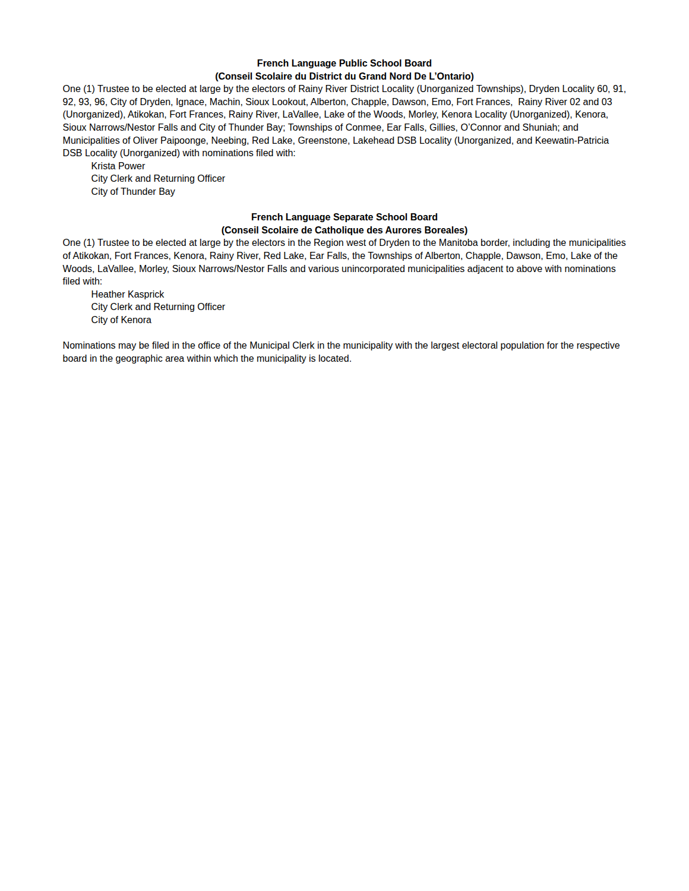French Language Public School Board(Conseil Scolaire du District du Grand Nord De L’Ontario)
One (1) Trustee to be elected at large by the electors of Rainy River District Locality (Unorganized Townships), Dryden Locality 60, 91, 92, 93, 96, City of Dryden, Ignace, Machin, Sioux Lookout, Alberton, Chapple, Dawson, Emo, Fort Frances, Rainy River 02 and 03 (Unorganized), Atikokan, Fort Frances, Rainy River, LaVallee, Lake of the Woods, Morley, Kenora Locality (Unorganized), Kenora, Sioux Narrows/Nestor Falls and City of Thunder Bay; Townships of Conmee, Ear Falls, Gillies, O’Connor and Shuniah; and Municipalities of Oliver Paipoonge, Neebing, Red Lake, Greenstone, Lakehead DSB Locality (Unorganized, and Keewatin-Patricia DSB Locality (Unorganized) with nominations filed with:
Krista Power
City Clerk and Returning Officer
City of Thunder Bay
French Language Separate School Board(Conseil Scolaire de Catholique des Aurores Boreales)
One (1) Trustee to be elected at large by the electors in the Region west of Dryden to the Manitoba border, including the municipalities of Atikokan, Fort Frances, Kenora, Rainy River, Red Lake, Ear Falls, the Townships of Alberton, Chapple, Dawson, Emo, Lake of the Woods, LaVallee, Morley, Sioux Narrows/Nestor Falls and various unincorporated municipalities adjacent to above with nominations filed with:
Heather Kasprick
City Clerk and Returning Officer
City of Kenora
Nominations may be filed in the office of the Municipal Clerk in the municipality with the largest electoral population for the respective board in the geographic area within which the municipality is located.